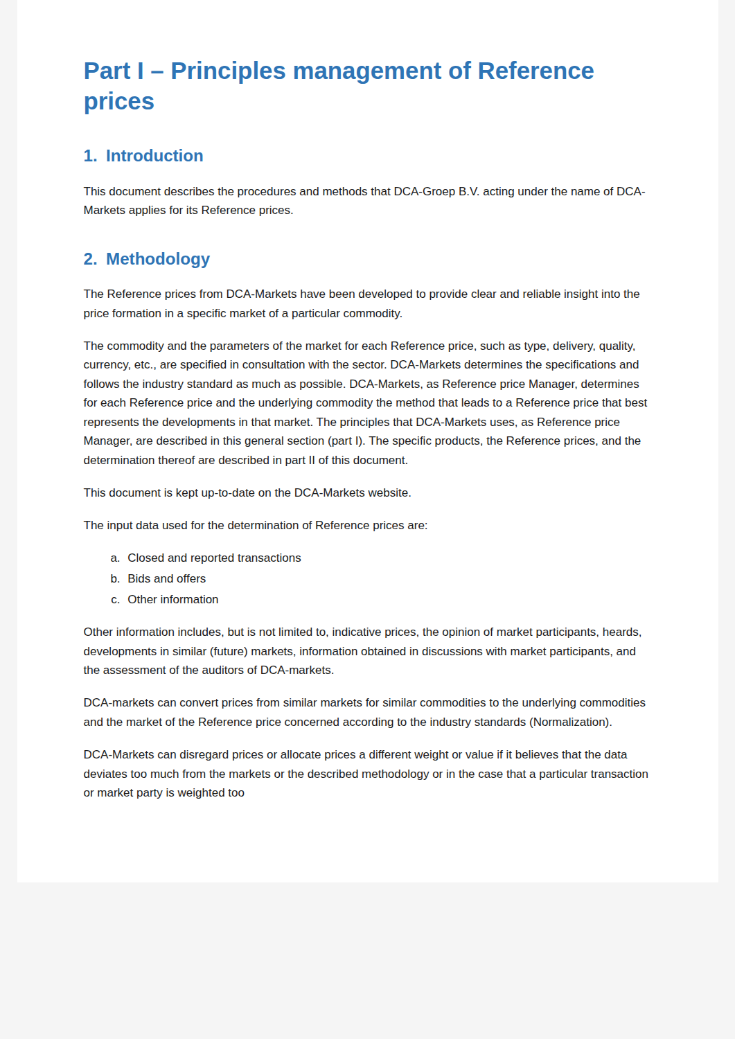Part I – Principles management of Reference prices
1. Introduction
This document describes the procedures and methods that DCA-Groep B.V. acting under the name of DCA-Markets applies for its Reference prices.
2. Methodology
The Reference prices from DCA-Markets have been developed to provide clear and reliable insight into the price formation in a specific market of a particular commodity.
The commodity and the parameters of the market for each Reference price, such as type, delivery, quality, currency, etc., are specified in consultation with the sector. DCA-Markets determines the specifications and follows the industry standard as much as possible. DCA-Markets, as Reference price Manager, determines for each Reference price and the underlying commodity the method that leads to a Reference price that best represents the developments in that market. The principles that DCA-Markets uses, as Reference price Manager, are described in this general section (part I). The specific products, the Reference prices, and the determination thereof are described in part II of this document.
This document is kept up-to-date on the DCA-Markets website.
The input data used for the determination of Reference prices are:
Closed and reported transactions
Bids and offers
Other information
Other information includes, but is not limited to, indicative prices, the opinion of market participants, heards, developments in similar (future) markets, information obtained in discussions with market participants, and the assessment of the auditors of DCA-markets.
DCA-markets can convert prices from similar markets for similar commodities to the underlying commodities and the market of the Reference price concerned according to the industry standards (Normalization).
DCA-Markets can disregard prices or allocate prices a different weight or value if it believes that the data deviates too much from the markets or the described methodology or in the case that a particular transaction or market party is weighted too